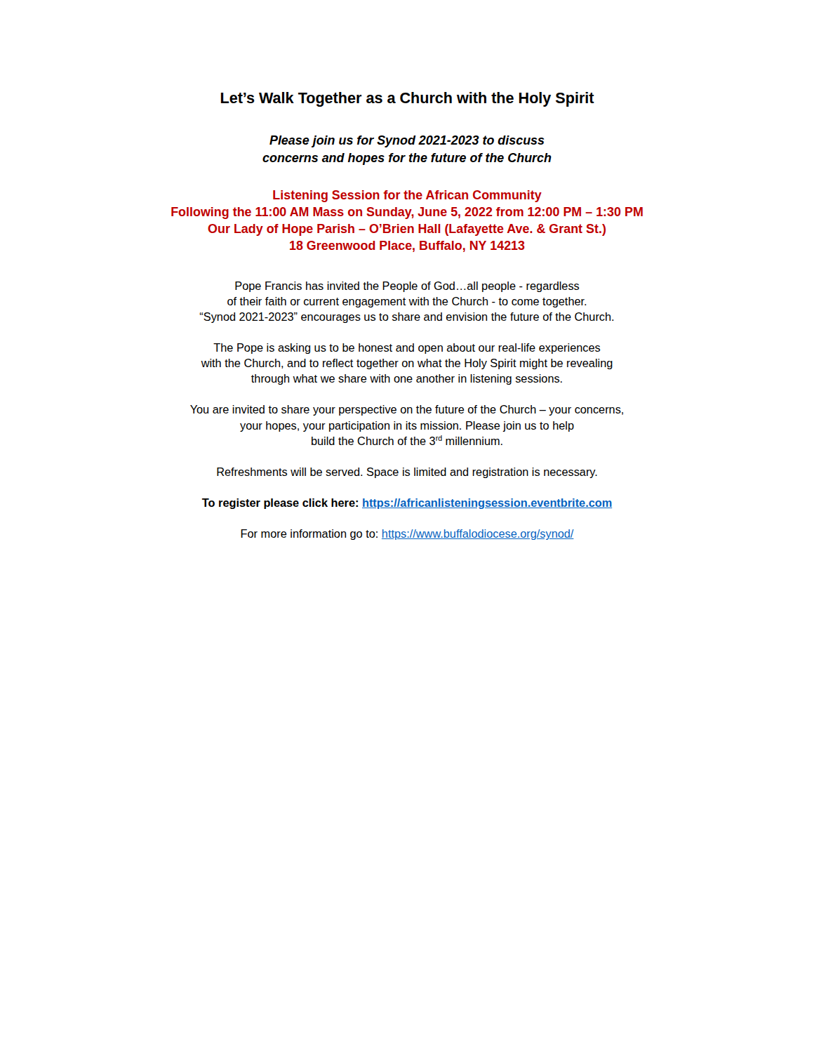Let’s Walk Together as a Church with the Holy Spirit
Please join us for Synod 2021-2023 to discuss
concerns and hopes for the future of the Church
Listening Session for the African Community
Following the 11:00 AM Mass on Sunday, June 5, 2022 from 12:00 PM – 1:30 PM
Our Lady of Hope Parish – O’Brien Hall (Lafayette Ave. & Grant St.)
18 Greenwood Place, Buffalo, NY 14213
Pope Francis has invited the People of God…all people - regardless
of their faith or current engagement with the Church - to come together.
“Synod 2021-2023” encourages us to share and envision the future of the Church.
The Pope is asking us to be honest and open about our real-life experiences
with the Church, and to reflect together on what the Holy Spirit might be revealing
through what we share with one another in listening sessions.
You are invited to share your perspective on the future of the Church – your concerns,
your hopes, your participation in its mission. Please join us to help
build the Church of the 3rd millennium.
Refreshments will be served. Space is limited and registration is necessary.
To register please click here: https://africanlisteningsession.eventbrite.com
For more information go to: https://www.buffalodiocese.org/synod/